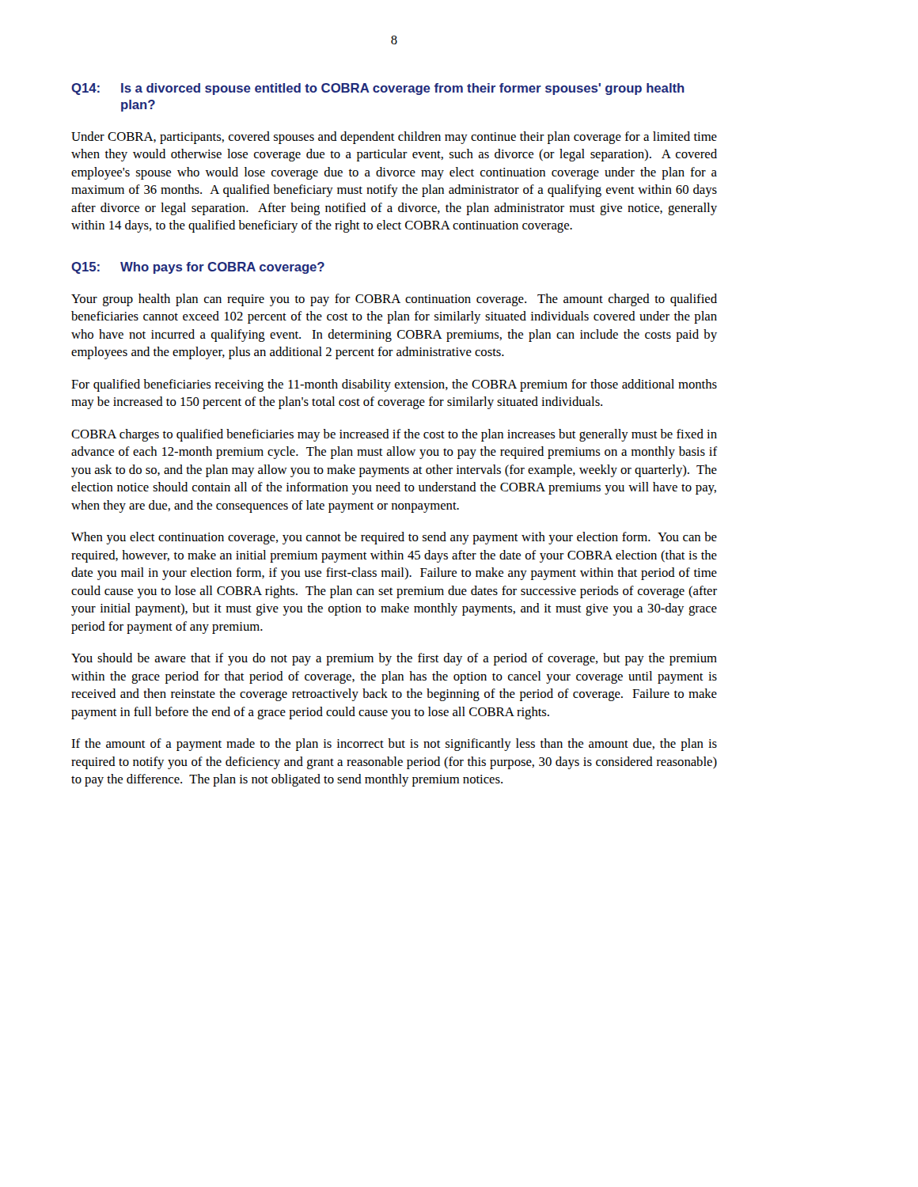8
Q14: Is a divorced spouse entitled to COBRA coverage from their former spouses' group health plan?
Under COBRA, participants, covered spouses and dependent children may continue their plan coverage for a limited time when they would otherwise lose coverage due to a particular event, such as divorce (or legal separation). A covered employee's spouse who would lose coverage due to a divorce may elect continuation coverage under the plan for a maximum of 36 months. A qualified beneficiary must notify the plan administrator of a qualifying event within 60 days after divorce or legal separation. After being notified of a divorce, the plan administrator must give notice, generally within 14 days, to the qualified beneficiary of the right to elect COBRA continuation coverage.
Q15: Who pays for COBRA coverage?
Your group health plan can require you to pay for COBRA continuation coverage. The amount charged to qualified beneficiaries cannot exceed 102 percent of the cost to the plan for similarly situated individuals covered under the plan who have not incurred a qualifying event. In determining COBRA premiums, the plan can include the costs paid by employees and the employer, plus an additional 2 percent for administrative costs.
For qualified beneficiaries receiving the 11-month disability extension, the COBRA premium for those additional months may be increased to 150 percent of the plan's total cost of coverage for similarly situated individuals.
COBRA charges to qualified beneficiaries may be increased if the cost to the plan increases but generally must be fixed in advance of each 12-month premium cycle. The plan must allow you to pay the required premiums on a monthly basis if you ask to do so, and the plan may allow you to make payments at other intervals (for example, weekly or quarterly). The election notice should contain all of the information you need to understand the COBRA premiums you will have to pay, when they are due, and the consequences of late payment or nonpayment.
When you elect continuation coverage, you cannot be required to send any payment with your election form. You can be required, however, to make an initial premium payment within 45 days after the date of your COBRA election (that is the date you mail in your election form, if you use first-class mail). Failure to make any payment within that period of time could cause you to lose all COBRA rights. The plan can set premium due dates for successive periods of coverage (after your initial payment), but it must give you the option to make monthly payments, and it must give you a 30-day grace period for payment of any premium.
You should be aware that if you do not pay a premium by the first day of a period of coverage, but pay the premium within the grace period for that period of coverage, the plan has the option to cancel your coverage until payment is received and then reinstate the coverage retroactively back to the beginning of the period of coverage. Failure to make payment in full before the end of a grace period could cause you to lose all COBRA rights.
If the amount of a payment made to the plan is incorrect but is not significantly less than the amount due, the plan is required to notify you of the deficiency and grant a reasonable period (for this purpose, 30 days is considered reasonable) to pay the difference. The plan is not obligated to send monthly premium notices.